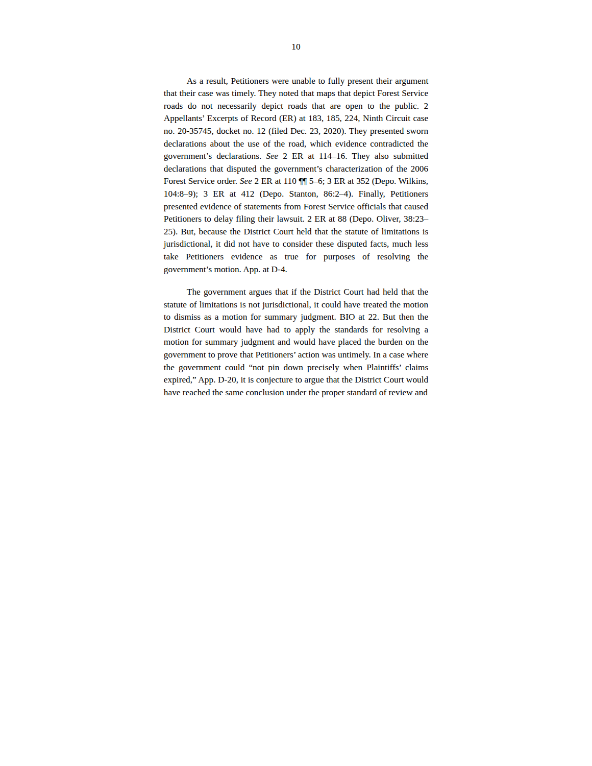10
As a result, Petitioners were unable to fully present their argument that their case was timely. They noted that maps that depict Forest Service roads do not necessarily depict roads that are open to the public. 2 Appellants’ Excerpts of Record (ER) at 183, 185, 224, Ninth Circuit case no. 20-35745, docket no. 12 (filed Dec. 23, 2020). They presented sworn declarations about the use of the road, which evidence contradicted the government’s declarations. See 2 ER at 114–16. They also submitted declarations that disputed the government’s characterization of the 2006 Forest Service order. See 2 ER at 110 ¶¶ 5–6; 3 ER at 352 (Depo. Wilkins, 104:8–9); 3 ER at 412 (Depo. Stanton, 86:2–4). Finally, Petitioners presented evidence of statements from Forest Service officials that caused Petitioners to delay filing their lawsuit. 2 ER at 88 (Depo. Oliver, 38:23–25). But, because the District Court held that the statute of limitations is jurisdictional, it did not have to consider these disputed facts, much less take Petitioners evidence as true for purposes of resolving the government’s motion. App. at D-4.
The government argues that if the District Court had held that the statute of limitations is not jurisdictional, it could have treated the motion to dismiss as a motion for summary judgment. BIO at 22. But then the District Court would have had to apply the standards for resolving a motion for summary judgment and would have placed the burden on the government to prove that Petitioners’ action was untimely. In a case where the government could “not pin down precisely when Plaintiffs’ claims expired,” App. D-20, it is conjecture to argue that the District Court would have reached the same conclusion under the proper standard of review and